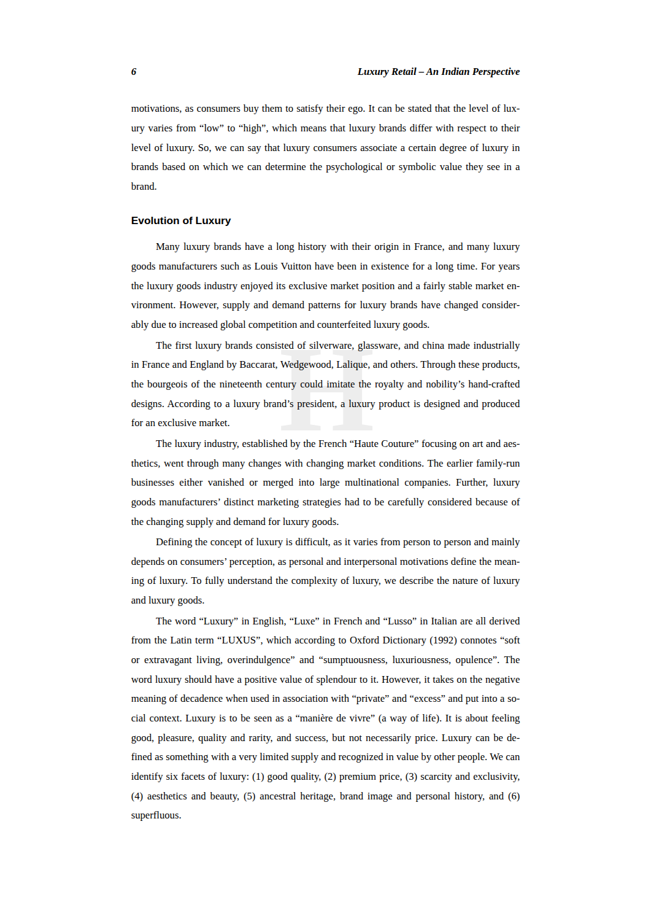H
6 Luxury Retail – An Indian Perspective
motivations, as consumers buy them to satisfy their ego. It can be stated that the level of luxury varies from “low” to “high”, which means that luxury brands differ with respect to their level of luxury. So, we can say that luxury consumers associate a certain degree of luxury in brands based on which we can determine the psychological or symbolic value they see in a brand.
Evolution of Luxury
Many luxury brands have a long history with their origin in France, and many luxury goods manufacturers such as Louis Vuitton have been in existence for a long time. For years the luxury goods industry enjoyed its exclusive market position and a fairly stable market environment. However, supply and demand patterns for luxury brands have changed considerably due to increased global competition and counterfeited luxury goods.
The first luxury brands consisted of silverware, glassware, and china made industrially in France and England by Baccarat, Wedgewood, Lalique, and others. Through these products, the bourgeois of the nineteenth century could imitate the royalty and nobility’s hand-crafted designs. According to a luxury brand’s president, a luxury product is designed and produced for an exclusive market.
The luxury industry, established by the French “Haute Couture” focusing on art and aesthetics, went through many changes with changing market conditions. The earlier family-run businesses either vanished or merged into large multinational companies. Further, luxury goods manufacturers’ distinct marketing strategies had to be carefully considered because of the changing supply and demand for luxury goods.
Defining the concept of luxury is difficult, as it varies from person to person and mainly depends on consumers’ perception, as personal and interpersonal motivations define the meaning of luxury. To fully understand the complexity of luxury, we describe the nature of luxury and luxury goods.
The word “Luxury” in English, “Luxe” in French and “Lusso” in Italian are all derived from the Latin term “LUXUS”, which according to Oxford Dictionary (1992) connotes “soft or extravagant living, overindulgence” and “sumptuousness, luxuriousness, opulence”. The word luxury should have a positive value of splendour to it. However, it takes on the negative meaning of decadence when used in association with “private” and “excess” and put into a social context. Luxury is to be seen as a “manière de vivre” (a way of life). It is about feeling good, pleasure, quality and rarity, and success, but not necessarily price. Luxury can be defined as something with a very limited supply and recognized in value by other people. We can identify six facets of luxury: (1) good quality, (2) premium price, (3) scarcity and exclusivity, (4) aesthetics and beauty, (5) ancestral heritage, brand image and personal history, and (6) superfluous.